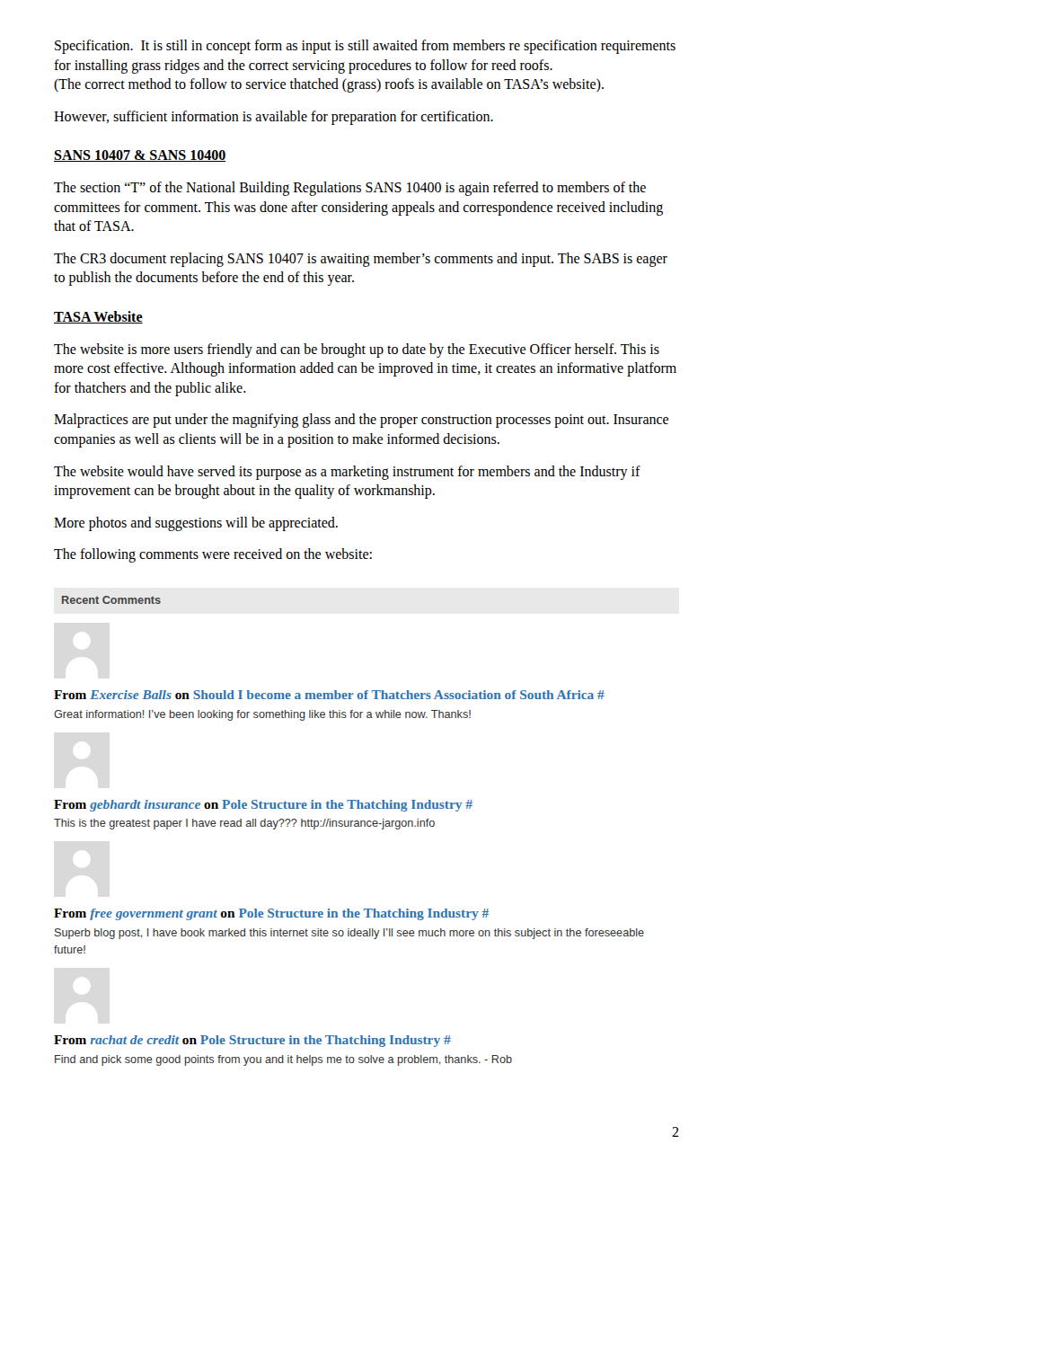Specification. It is still in concept form as input is still awaited from members re specification requirements for installing grass ridges and the correct servicing procedures to follow for reed roofs.
(The correct method to follow to service thatched (grass) roofs is available on TASA’s website).
However, sufficient information is available for preparation for certification.
SANS 10407 & SANS 10400
The section “T” of the National Building Regulations SANS 10400 is again referred to members of the committees for comment. This was done after considering appeals and correspondence received including that of TASA.
The CR3 document replacing SANS 10407 is awaiting member’s comments and input. The SABS is eager to publish the documents before the end of this year.
TASA Website
The website is more users friendly and can be brought up to date by the Executive Officer herself. This is more cost effective. Although information added can be improved in time, it creates an informative platform for thatchers and the public alike.
Malpractices are put under the magnifying glass and the proper construction processes point out. Insurance companies as well as clients will be in a position to make informed decisions.
The website would have served its purpose as a marketing instrument for members and the Industry if improvement can be brought about in the quality of workmanship.
More photos and suggestions will be appreciated.
The following comments were received on the website:
Recent Comments
From Exercise Balls on Should I become a member of Thatchers Association of South Africa #
Great information! I’ve been looking for something like this for a while now. Thanks!
From gebhardt insurance on Pole Structure in the Thatching Industry #
This is the greatest paper I have read all day??? http://insurance-jargon.info
From free government grant on Pole Structure in the Thatching Industry #
Superb blog post, I have book marked this internet site so ideally I’ll see much more on this subject in the foreseeable future!
From rachat de credit on Pole Structure in the Thatching Industry #
Find and pick some good points from you and it helps me to solve a problem, thanks. - Rob
2